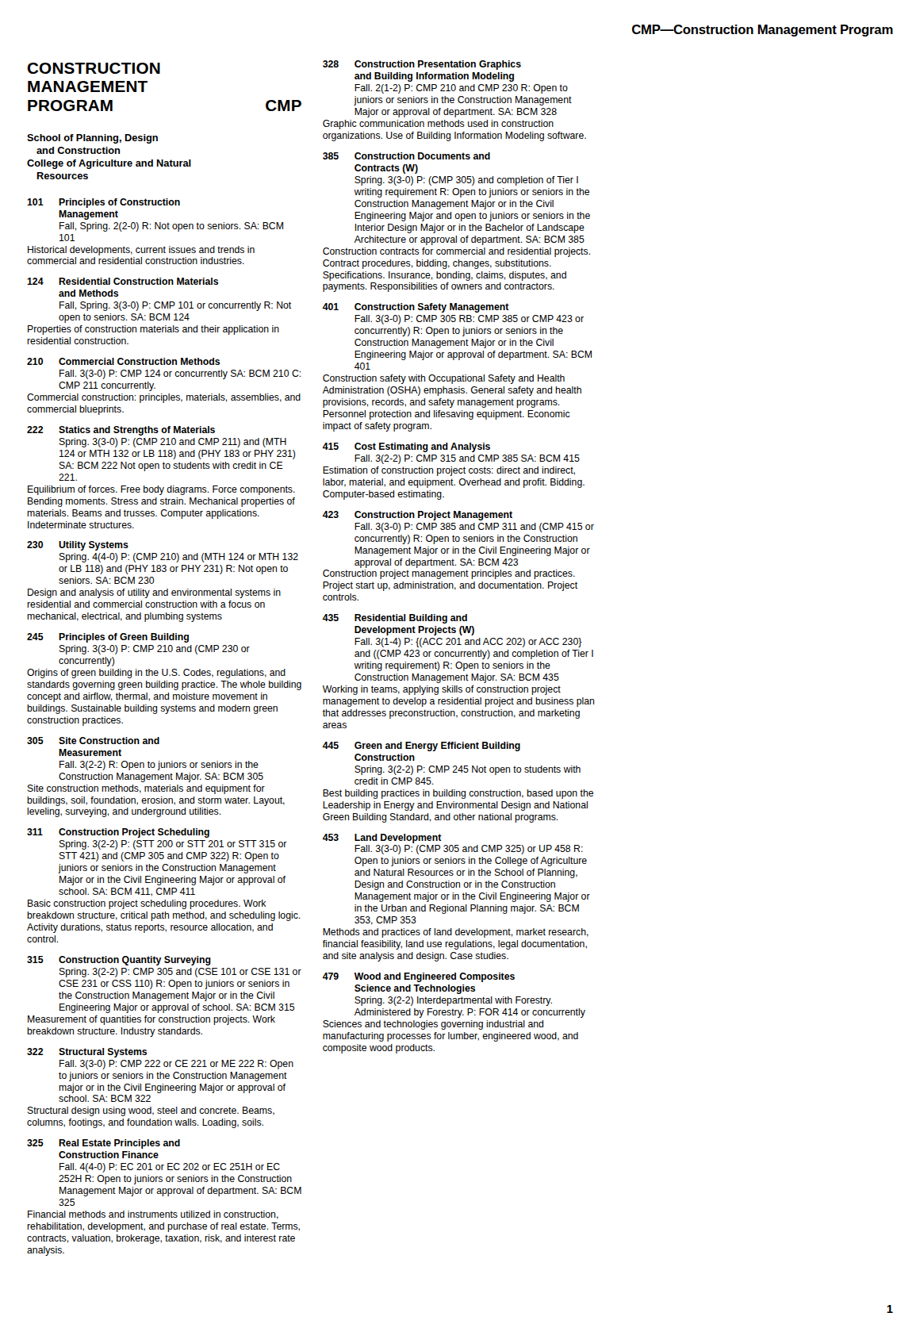CMP—Construction Management Program
CONSTRUCTION
MANAGEMENT
PROGRAM CMP
School of Planning, Design and Construction College of Agriculture and Natural Resources
101 Principles of Construction
Management
Fall, Spring. 2(2-0) R: Not open to seniors. SA: BCM 101
Historical developments, current issues and trends in commercial and residential construction industries.
124 Residential Construction Materials
and Methods
Fall, Spring. 3(3-0) P: CMP 101 or concurrently R: Not open to seniors. SA: BCM 124
Properties of construction materials and their application in residential construction.
210 Commercial Construction Methods
Fall. 3(3-0) P: CMP 124 or concurrently SA: BCM 210 C: CMP 211 concurrently.
Commercial construction: principles, materials, assemblies, and commercial blueprints.
222 Statics and Strengths of Materials
Spring. 3(3-0) P: (CMP 210 and CMP 211) and (MTH 124 or MTH 132 or LB 118) and (PHY 183 or PHY 231) SA: BCM 222 Not open to students with credit in CE 221.
Equilibrium of forces. Free body diagrams. Force components. Bending moments. Stress and strain. Mechanical properties of materials. Beams and trusses. Computer applications. Indeterminate structures.
230 Utility Systems
Spring. 4(4-0) P: (CMP 210) and (MTH 124 or MTH 132 or LB 118) and (PHY 183 or PHY 231) R: Not open to seniors. SA: BCM 230
Design and analysis of utility and environmental systems in residential and commercial construction with a focus on mechanical, electrical, and plumbing systems
245 Principles of Green Building
Spring. 3(3-0) P: CMP 210 and (CMP 230 or concurrently)
Origins of green building in the U.S. Codes, regulations, and standards governing green building practice. The whole building concept and airflow, thermal, and moisture movement in buildings. Sustainable building systems and modern green construction practices.
305 Site Construction and
Measurement
Fall. 3(2-2) R: Open to juniors or seniors in the Construction Management Major. SA: BCM 305
Site construction methods, materials and equipment for buildings, soil, foundation, erosion, and storm water. Layout, leveling, surveying, and underground utilities.
311 Construction Project Scheduling
Spring. 3(2-2) P: (STT 200 or STT 201 or STT 315 or STT 421) and (CMP 305 and CMP 322) R: Open to juniors or seniors in the Construction Management Major or in the Civil Engineering Major or approval of school. SA: BCM 411, CMP 411
Basic construction project scheduling procedures. Work breakdown structure, critical path method, and scheduling logic. Activity durations, status reports, resource allocation, and control.
315 Construction Quantity Surveying
Spring. 3(2-2) P: CMP 305 and (CSE 101 or CSE 131 or CSE 231 or CSS 110) R: Open to juniors or seniors in the Construction Management Major or in the Civil Engineering Major or approval of school. SA: BCM 315
Measurement of quantities for construction projects. Work breakdown structure. Industry standards.
322 Structural Systems
Fall. 3(3-0) P: CMP 222 or CE 221 or ME 222 R: Open to juniors or seniors in the Construction Management major or in the Civil Engineering Major or approval of school. SA: BCM 322
Structural design using wood, steel and concrete. Beams, columns, footings, and foundation walls. Loading, soils.
325 Real Estate Principles and
Construction Finance
Fall. 4(4-0) P: EC 201 or EC 202 or EC 251H or EC 252H R: Open to juniors or seniors in the Construction Management Major or approval of department. SA: BCM 325
Financial methods and instruments utilized in construction, rehabilitation, development, and purchase of real estate. Terms, contracts, valuation, brokerage, taxation, risk, and interest rate analysis.
328 Construction Presentation Graphics
and Building Information Modeling
Fall. 2(1-2) P: CMP 210 and CMP 230 R: Open to juniors or seniors in the Construction Management Major or approval of department. SA: BCM 328
Graphic communication methods used in construction organizations. Use of Building Information Modeling software.
385 Construction Documents and
Contracts (W)
Spring. 3(3-0) P: (CMP 305) and completion of Tier I writing requirement R: Open to juniors or seniors in the Construction Management Major or in the Civil Engineering Major and open to juniors or seniors in the Interior Design Major or in the Bachelor of Landscape Architecture or approval of department. SA: BCM 385
Construction contracts for commercial and residential projects. Contract procedures, bidding, changes, substitutions. Specifications. Insurance, bonding, claims, disputes, and payments. Responsibilities of owners and contractors.
401 Construction Safety Management
Fall. 3(3-0) P: CMP 305 RB: CMP 385 or CMP 423 or concurrently) R: Open to juniors or seniors in the Construction Management Major or in the Civil Engineering Major or approval of department. SA: BCM 401
Construction safety with Occupational Safety and Health Administration (OSHA) emphasis. General safety and health provisions, records, and safety management programs. Personnel protection and lifesaving equipment. Economic impact of safety program.
415 Cost Estimating and Analysis
Fall. 3(2-2) P: CMP 315 and CMP 385 SA: BCM 415
Estimation of construction project costs: direct and indirect, labor, material, and equipment. Overhead and profit. Bidding. Computer-based estimating.
423 Construction Project Management
Fall. 3(3-0) P: CMP 385 and CMP 311 and (CMP 415 or concurrently) R: Open to seniors in the Construction Management Major or in the Civil Engineering Major or approval of department. SA: BCM 423
Construction project management principles and practices. Project start up, administration, and documentation. Project controls.
435 Residential Building and
Development Projects (W)
Fall. 3(1-4) P: {(ACC 201 and ACC 202) or ACC 230} and ((CMP 423 or concurrently) and completion of Tier I writing requirement) R: Open to seniors in the Construction Management Major. SA: BCM 435
Working in teams, applying skills of construction project management to develop a residential project and business plan that addresses preconstruction, construction, and marketing areas
445 Green and Energy Efficient Building
Construction
Spring. 3(2-2) P: CMP 245 Not open to students with credit in CMP 845.
Best building practices in building construction, based upon the Leadership in Energy and Environmental Design and National Green Building Standard, and other national programs.
453 Land Development
Fall. 3(3-0) P: (CMP 305 and CMP 325) or UP 458 R: Open to juniors or seniors in the College of Agriculture and Natural Resources or in the School of Planning, Design and Construction or in the Construction Management major or in the Civil Engineering Major or in the Urban and Regional Planning major. SA: BCM 353, CMP 353
Methods and practices of land development, market research, financial feasibility, land use regulations, legal documentation, and site analysis and design. Case studies.
479 Wood and Engineered Composites
Science and Technologies
Spring. 3(2-2) Interdepartmental with Forestry. Administered by Forestry. P: FOR 414 or concurrently
Sciences and technologies governing industrial and manufacturing processes for lumber, engineered wood, and composite wood products.
1